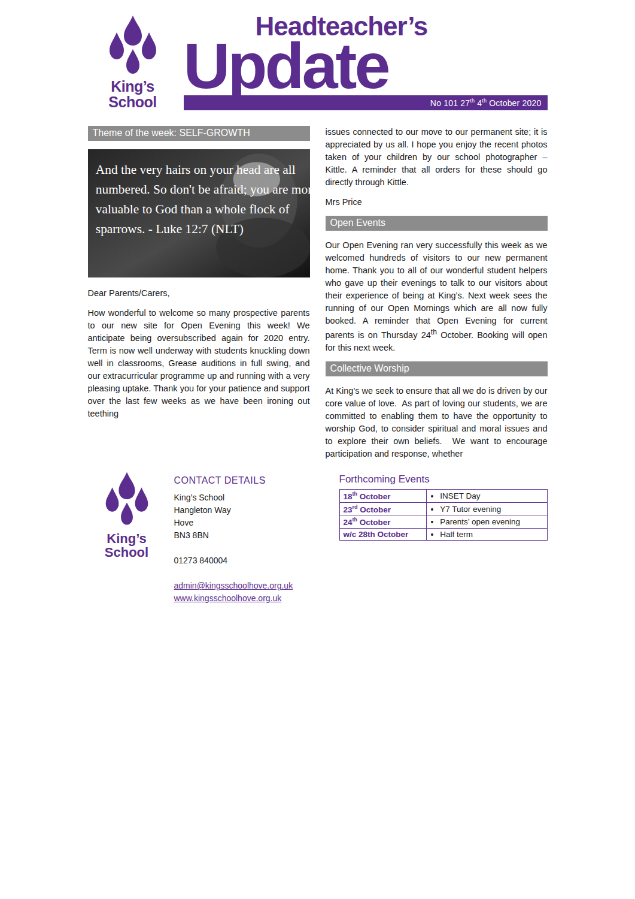King’s
School
Headteacher’s
Update
No 101 27th 4th October 2020
Theme of the week: SELF-GROWTH
Dear Parents/Carers,
How wonderful to welcome so many prospective parents to our new site for Open Evening this week! We anticipate being oversubscribed again for 2020 entry. Term is now well underway with students knuckling down well in classrooms, Grease auditions in full swing, and our extracurricular programme up and running with a very pleasing uptake. Thank you for your patience and support over the last few weeks as we have been ironing out teething
issues connected to our move to our permanent site; it is appreciated by us all. I hope you enjoy the recent photos taken of your children by our school photographer – Kittle. A reminder that all orders for these should go directly through Kittle.
Mrs Price
Open Events
Our Open Evening ran very successfully this week as we welcomed hundreds of visitors to our new permanent home. Thank you to all of our wonderful student helpers who gave up their evenings to talk to our visitors about their experience of being at King’s. Next week sees the running of our Open Mornings which are all now fully booked. A reminder that Open Evening for current parents is on Thursday 24th October. Booking will open for this next week.
Collective Worship
At King’s we seek to ensure that all we do is driven by our core value of love. As part of loving our students, we are committed to enabling them to have the opportunity to worship God, to consider spiritual and moral issues and to explore their own beliefs. We want to encourage participation and response, whether
King’s
School
CONTACT DETAILS
King’s School
Hangleton Way
Hove
BN3 8BN
01273 840004
admin@kingsschoolhove.org.uk
www.kingsschoolhove.org.uk
Forthcoming Events
| 18 th October | INSET Day |
| 23 rd October | Y7 Tutor evening |
| 24 th October | Parents’ open evening |
| w/c 28th October | Half term |